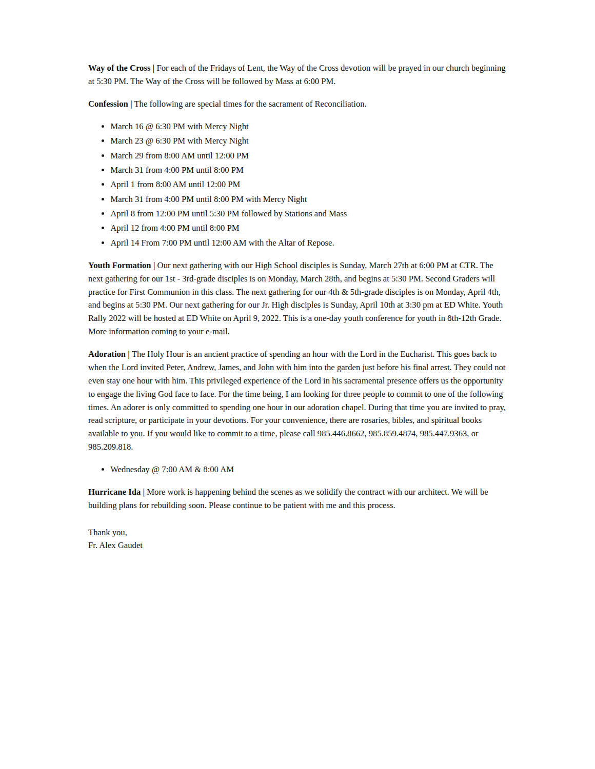Way of the Cross | For each of the Fridays of Lent, the Way of the Cross devotion will be prayed in our church beginning at 5:30 PM. The Way of the Cross will be followed by Mass at 6:00 PM.
Confession | The following are special times for the sacrament of Reconciliation.
March 16 @ 6:30 PM with Mercy Night
March 23 @ 6:30 PM with Mercy Night
March 29 from 8:00 AM until 12:00 PM
March 31 from 4:00 PM until 8:00 PM
April 1 from 8:00 AM until 12:00 PM
March 31 from 4:00 PM until 8:00 PM with Mercy Night
April 8 from 12:00 PM until 5:30 PM followed by Stations and Mass
April 12 from 4:00 PM until 8:00 PM
April 14 From 7:00 PM until 12:00 AM with the Altar of Repose.
Youth Formation | Our next gathering with our High School disciples is Sunday, March 27th at 6:00 PM at CTR. The next gathering for our 1st - 3rd-grade disciples is on Monday, March 28th, and begins at 5:30 PM. Second Graders will practice for First Communion in this class. The next gathering for our 4th & 5th-grade disciples is on Monday, April 4th, and begins at 5:30 PM. Our next gathering for our Jr. High disciples is Sunday, April 10th at 3:30 pm at ED White. Youth Rally 2022 will be hosted at ED White on April 9, 2022. This is a one-day youth conference for youth in 8th-12th Grade. More information coming to your e-mail.
Adoration | The Holy Hour is an ancient practice of spending an hour with the Lord in the Eucharist. This goes back to when the Lord invited Peter, Andrew, James, and John with him into the garden just before his final arrest. They could not even stay one hour with him. This privileged experience of the Lord in his sacramental presence offers us the opportunity to engage the living God face to face. For the time being, I am looking for three people to commit to one of the following times. An adorer is only committed to spending one hour in our adoration chapel. During that time you are invited to pray, read scripture, or participate in your devotions. For your convenience, there are rosaries, bibles, and spiritual books available to you. If you would like to commit to a time, please call 985.446.8662, 985.859.4874, 985.447.9363, or 985.209.818.
Wednesday @ 7:00 AM & 8:00 AM
Hurricane Ida | More work is happening behind the scenes as we solidify the contract with our architect. We will be building plans for rebuilding soon. Please continue to be patient with me and this process.
Thank you,
Fr. Alex Gaudet